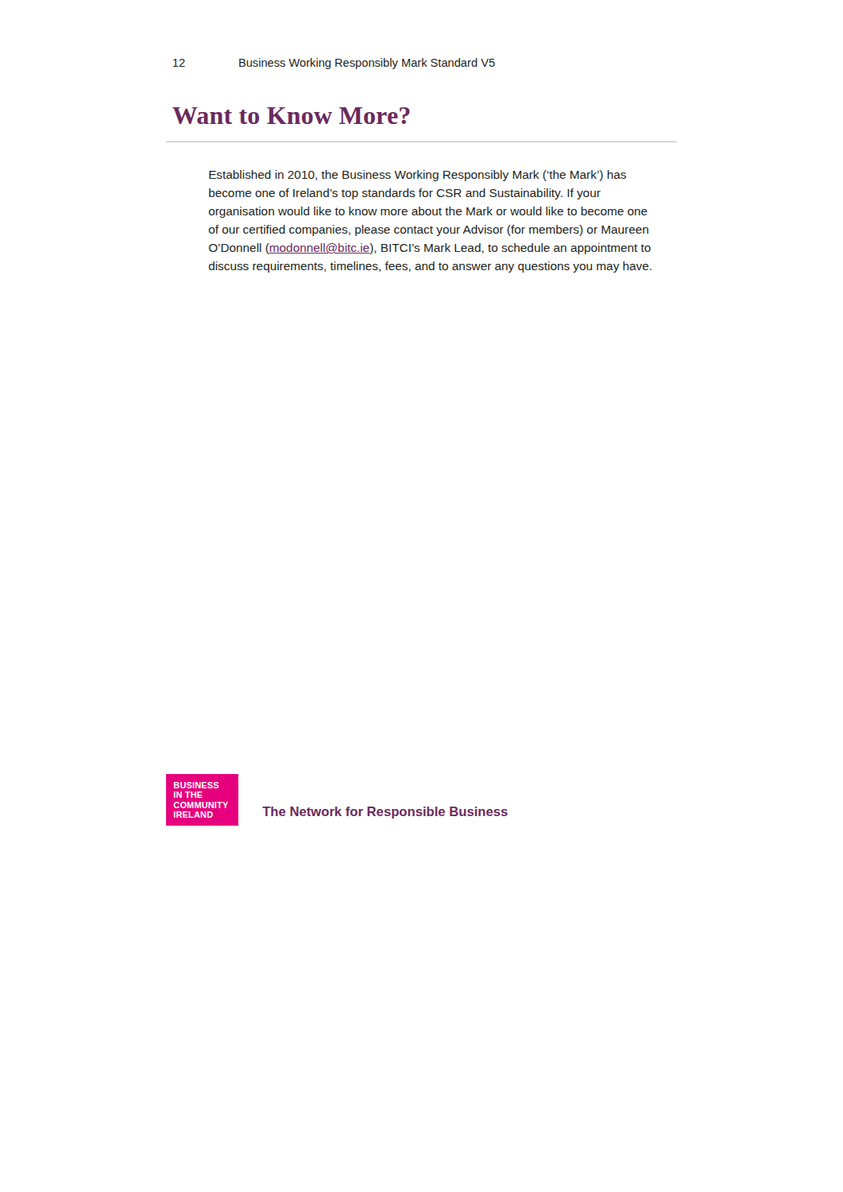12 Business Working Responsibly Mark Standard V5
Want to Know More?
Established in 2010, the Business Working Responsibly Mark (‘the Mark’) has become one of Ireland’s top standards for CSR and Sustainability. If your organisation would like to know more about the Mark or would like to become one of our certified companies, please contact your Advisor (for members) or Maureen O’Donnell (modonnell@bitc.ie), BITCI’s Mark Lead, to schedule an appointment to discuss requirements, timelines, fees, and to answer any questions you may have.
Business
in the
Community
Ireland
The Network for Responsible Business